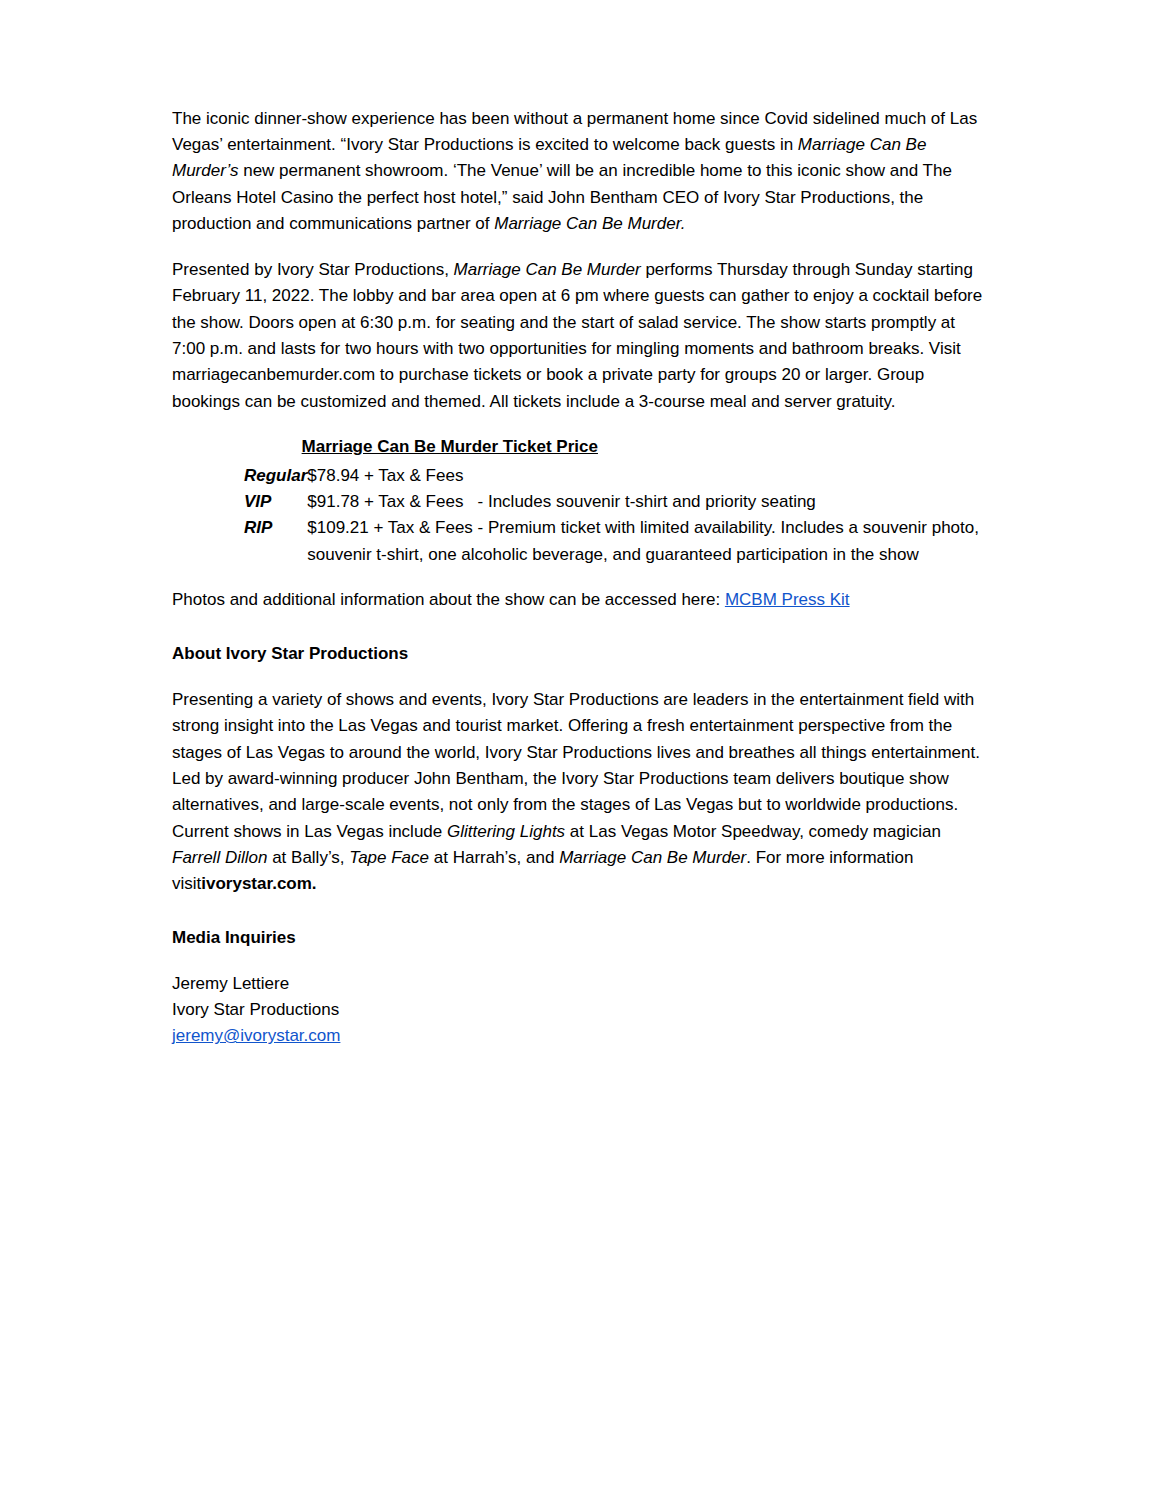The iconic dinner-show experience has been without a permanent home since Covid sidelined much of Las Vegas’ entertainment. “Ivory Star Productions is excited to welcome back guests in Marriage Can Be Murder’s new permanent showroom. ‘The Venue’ will be an incredible home to this iconic show and The Orleans Hotel Casino the perfect host hotel,” said John Bentham CEO of Ivory Star Productions, the production and communications partner of Marriage Can Be Murder.
Presented by Ivory Star Productions, Marriage Can Be Murder performs Thursday through Sunday starting February 11, 2022. The lobby and bar area open at 6 pm where guests can gather to enjoy a cocktail before the show. Doors open at 6:30 p.m. for seating and the start of salad service. The show starts promptly at 7:00 p.m. and lasts for two hours with two opportunities for mingling moments and bathroom breaks. Visit marriagecanbemurder.com to purchase tickets or book a private party for groups 20 or larger. Group bookings can be customized and themed. All tickets include a 3-course meal and server gratuity.
Marriage Can Be Murder Ticket Price
| Regular | $78.94 + Tax & Fees |
| VIP | $91.78 + Tax & Fees - Includes souvenir t-shirt and priority seating |
| RIP | $109.21 + Tax & Fees - Premium ticket with limited availability. Includes a souvenir photo, souvenir t-shirt, one alcoholic beverage, and guaranteed participation in the show |
Photos and additional information about the show can be accessed here: MCBM Press Kit
About Ivory Star Productions
Presenting a variety of shows and events, Ivory Star Productions are leaders in the entertainment field with strong insight into the Las Vegas and tourist market. Offering a fresh entertainment perspective from the stages of Las Vegas to around the world, Ivory Star Productions lives and breathes all things entertainment. Led by award-winning producer John Bentham, the Ivory Star Productions team delivers boutique show alternatives, and large-scale events, not only from the stages of Las Vegas but to worldwide productions. Current shows in Las Vegas include Glittering Lights at Las Vegas Motor Speedway, comedy magician Farrell Dillon at Bally’s, Tape Face at Harrah’s, and Marriage Can Be Murder. For more information visitivorystar.com.
Media Inquiries
Jeremy Lettiere
Ivory Star Productions
jeremy@ivorystar.com